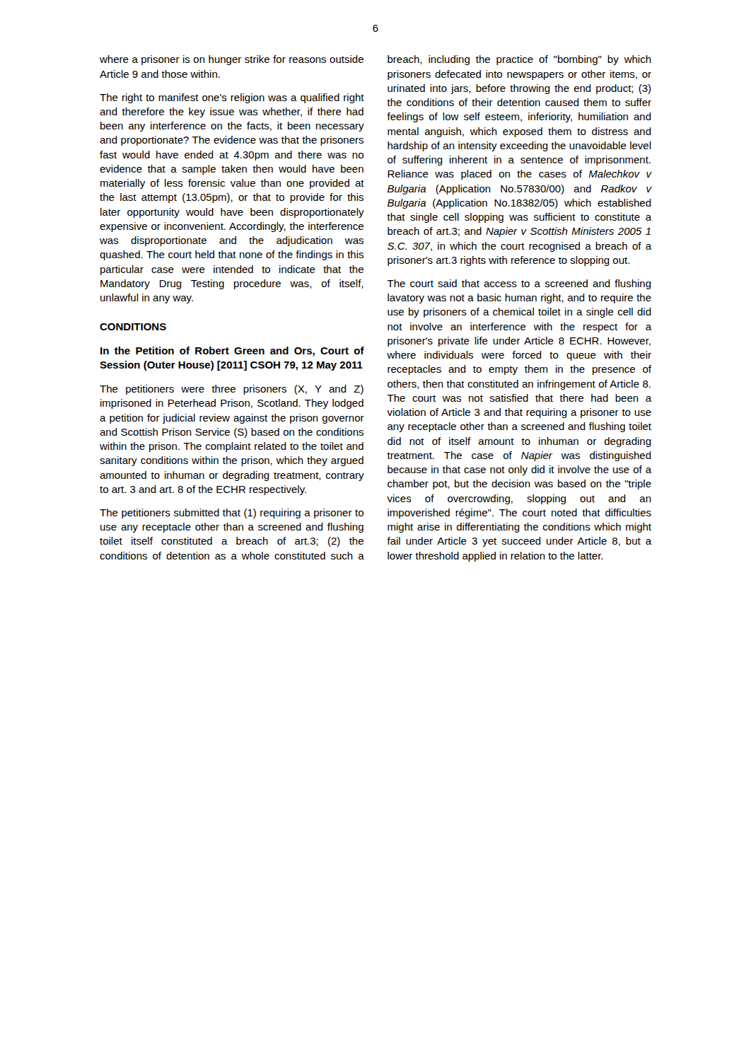6
where a prisoner is on hunger strike for reasons outside Article 9 and those within.
The right to manifest one's religion was a qualified right and therefore the key issue was whether, if there had been any interference on the facts, it been necessary and proportionate? The evidence was that the prisoners fast would have ended at 4.30pm and there was no evidence that a sample taken then would have been materially of less forensic value than one provided at the last attempt (13.05pm), or that to provide for this later opportunity would have been disproportionately expensive or inconvenient. Accordingly, the interference was disproportionate and the adjudication was quashed. The court held that none of the findings in this particular case were intended to indicate that the Mandatory Drug Testing procedure was, of itself, unlawful in any way.
Conditions
In the Petition of Robert Green and Ors, Court of Session (Outer House) [2011] CSOH 79, 12 May 2011
The petitioners were three prisoners (X, Y and Z) imprisoned in Peterhead Prison, Scotland. They lodged a petition for judicial review against the prison governor and Scottish Prison Service (S) based on the conditions within the prison. The complaint related to the toilet and sanitary conditions within the prison, which they argued amounted to inhuman or degrading treatment, contrary to art. 3 and art. 8 of the ECHR respectively.
The petitioners submitted that (1) requiring a prisoner to use any receptacle other than a screened and flushing toilet itself constituted a breach of art.3; (2) the conditions of detention as a whole constituted such a breach, including the practice of "bombing" by which prisoners defecated into newspapers or other items, or urinated into jars, before throwing the end product; (3) the conditions of their detention caused them to suffer feelings of low self esteem, inferiority, humiliation and mental anguish, which exposed them to distress and hardship of an intensity exceeding the unavoidable level of suffering inherent in a sentence of imprisonment. Reliance was placed on the cases of Malechkov v Bulgaria (Application No.57830/00) and Radkov v Bulgaria (Application No.18382/05) which established that single cell slopping was sufficient to constitute a breach of art.3; and Napier v Scottish Ministers 2005 1 S.C. 307, in which the court recognised a breach of a prisoner's art.3 rights with reference to slopping out.
The court said that access to a screened and flushing lavatory was not a basic human right, and to require the use by prisoners of a chemical toilet in a single cell did not involve an interference with the respect for a prisoner's private life under Article 8 ECHR. However, where individuals were forced to queue with their receptacles and to empty them in the presence of others, then that constituted an infringement of Article 8. The court was not satisfied that there had been a violation of Article 3 and that requiring a prisoner to use any receptacle other than a screened and flushing toilet did not of itself amount to inhuman or degrading treatment. The case of Napier was distinguished because in that case not only did it involve the use of a chamber pot, but the decision was based on the "triple vices of overcrowding, slopping out and an impoverished régime". The court noted that difficulties might arise in differentiating the conditions which might fail under Article 3 yet succeed under Article 8, but a lower threshold applied in relation to the latter.